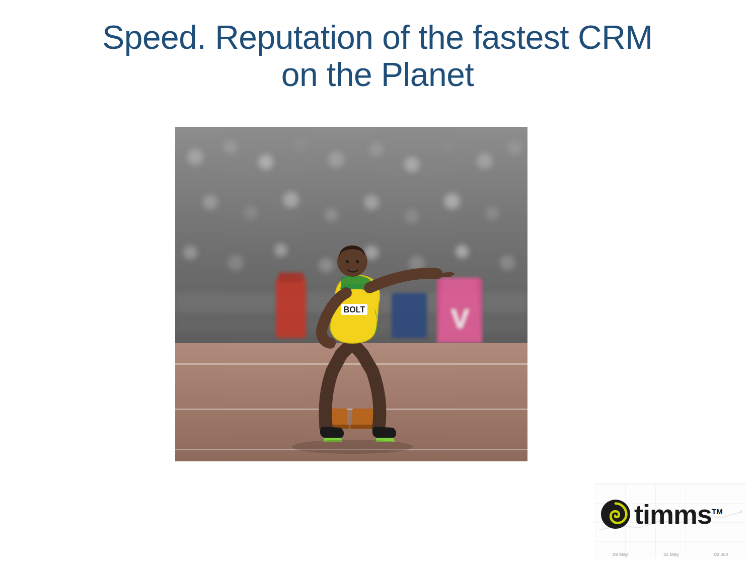Speed. Reputation of the fastest CRM
on the Planet
V BOLT JAMAICA
timmsTM
29 May 31 May 02 Jun